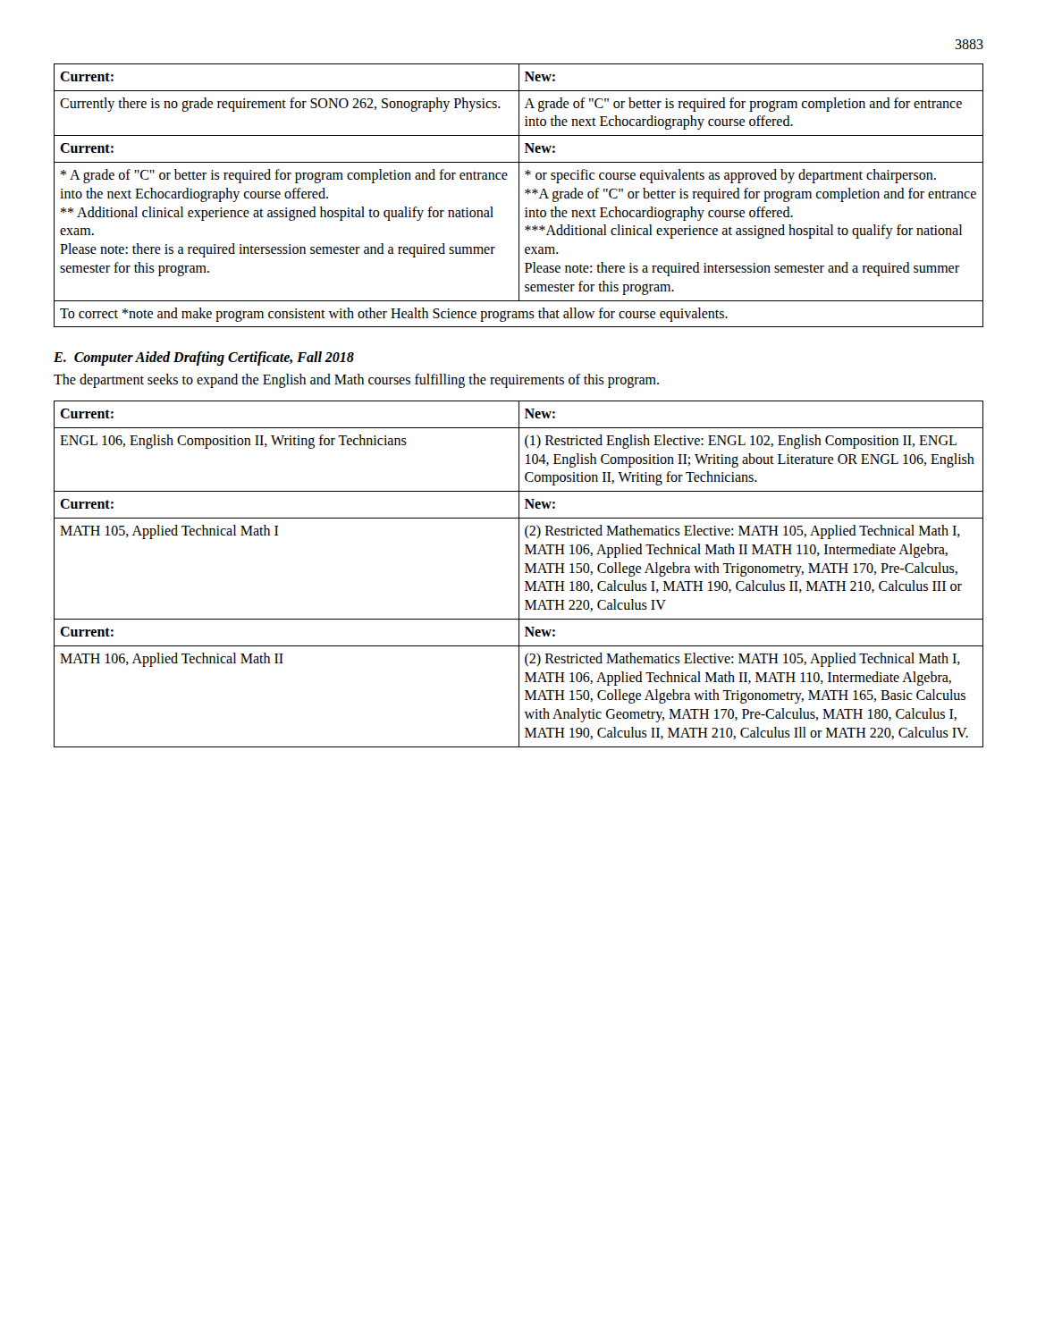3883
| Current: | New: |
| Currently there is no grade requirement for SONO 262, Sonography Physics. | A grade of "C" or better is required for program completion and for entrance into the next Echocardiography course offered. |
| Current: | New: |
| * A grade of "C" or better is required for program completion and for entrance into the next Echocardiography course offered. ** Additional clinical experience at assigned hospital to qualify for national exam. Please note: there is a required intersession semester and a required summer semester for this program. | * or specific course equivalents as approved by department chairperson. **A grade of "C" or better is required for program completion and for entrance into the next Echocardiography course offered. ***Additional clinical experience at assigned hospital to qualify for national exam. Please note: there is a required intersession semester and a required summer semester for this program. |
| To correct *note and make program consistent with other Health Science programs that allow for course equivalents. |
E. Computer Aided Drafting Certificate, Fall 2018
The department seeks to expand the English and Math courses fulfilling the requirements of this program.
| Current: | New: |
| ENGL 106, English Composition II, Writing for Technicians | (1) Restricted English Elective: ENGL 102, English Composition II, ENGL 104, English Composition II; Writing about Literature OR ENGL 106, English Composition II, Writing for Technicians. |
| Current: | New: |
| MATH 105, Applied Technical Math I | (2) Restricted Mathematics Elective: MATH 105, Applied Technical Math I, MATH 106, Applied Technical Math II MATH 110, Intermediate Algebra, MATH 150, College Algebra with Trigonometry, MATH 170, Pre-Calculus, MATH 180, Calculus I, MATH 190, Calculus II, MATH 210, Calculus III or MATH 220, Calculus IV |
| Current: | New: |
| MATH 106, Applied Technical Math II | (2) Restricted Mathematics Elective: MATH 105, Applied Technical Math I, MATH 106, Applied Technical Math II, MATH 110, Intermediate Algebra, MATH 150, College Algebra with Trigonometry, MATH 165, Basic Calculus with Analytic Geometry, MATH 170, Pre-Calculus, MATH 180, Calculus I, MATH 190, Calculus II, MATH 210, Calculus Ill or MATH 220, Calculus IV. |